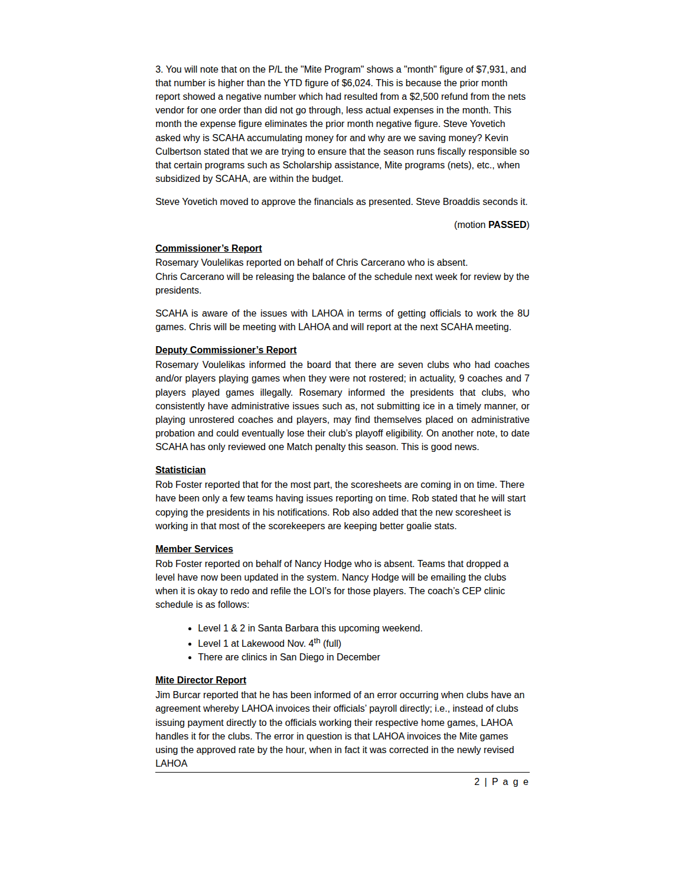3. You will note that on the P/L the "Mite Program" shows a "month" figure of $7,931, and that number is higher than the YTD figure of $6,024. This is because the prior month report showed a negative number which had resulted from a $2,500 refund from the nets vendor for one order than did not go through, less actual expenses in the month. This month the expense figure eliminates the prior month negative figure. Steve Yovetich asked why is SCAHA accumulating money for and why are we saving money? Kevin Culbertson stated that we are trying to ensure that the season runs fiscally responsible so that certain programs such as Scholarship assistance, Mite programs (nets), etc., when subsidized by SCAHA, are within the budget.
Steve Yovetich moved to approve the financials as presented. Steve Broaddis seconds it.
(motion PASSED)
Commissioner’s Report
Rosemary Voulelikas reported on behalf of Chris Carcerano who is absent.
Chris Carcerano will be releasing the balance of the schedule next week for review by the presidents.
SCAHA is aware of the issues with LAHOA in terms of getting officials to work the 8U games. Chris will be meeting with LAHOA and will report at the next SCAHA meeting.
Deputy Commissioner’s Report
Rosemary Voulelikas informed the board that there are seven clubs who had coaches and/or players playing games when they were not rostered; in actuality, 9 coaches and 7 players played games illegally. Rosemary informed the presidents that clubs, who consistently have administrative issues such as, not submitting ice in a timely manner, or playing unrostered coaches and players, may find themselves placed on administrative probation and could eventually lose their club’s playoff eligibility. On another note, to date SCAHA has only reviewed one Match penalty this season. This is good news.
Statistician
Rob Foster reported that for the most part, the scoresheets are coming in on time. There have been only a few teams having issues reporting on time. Rob stated that he will start copying the presidents in his notifications. Rob also added that the new scoresheet is working in that most of the scorekeepers are keeping better goalie stats.
Member Services
Rob Foster reported on behalf of Nancy Hodge who is absent. Teams that dropped a level have now been updated in the system. Nancy Hodge will be emailing the clubs when it is okay to redo and refile the LOI’s for those players. The coach’s CEP clinic schedule is as follows:
Level 1 & 2 in Santa Barbara this upcoming weekend.
Level 1 at Lakewood Nov. 4th (full)
There are clinics in San Diego in December
Mite Director Report
Jim Burcar reported that he has been informed of an error occurring when clubs have an agreement whereby LAHOA invoices their officials’ payroll directly; i.e., instead of clubs issuing payment directly to the officials working their respective home games, LAHOA handles it for the clubs. The error in question is that LAHOA invoices the Mite games using the approved rate by the hour, when in fact it was corrected in the newly revised LAHOA
2 | P a g e